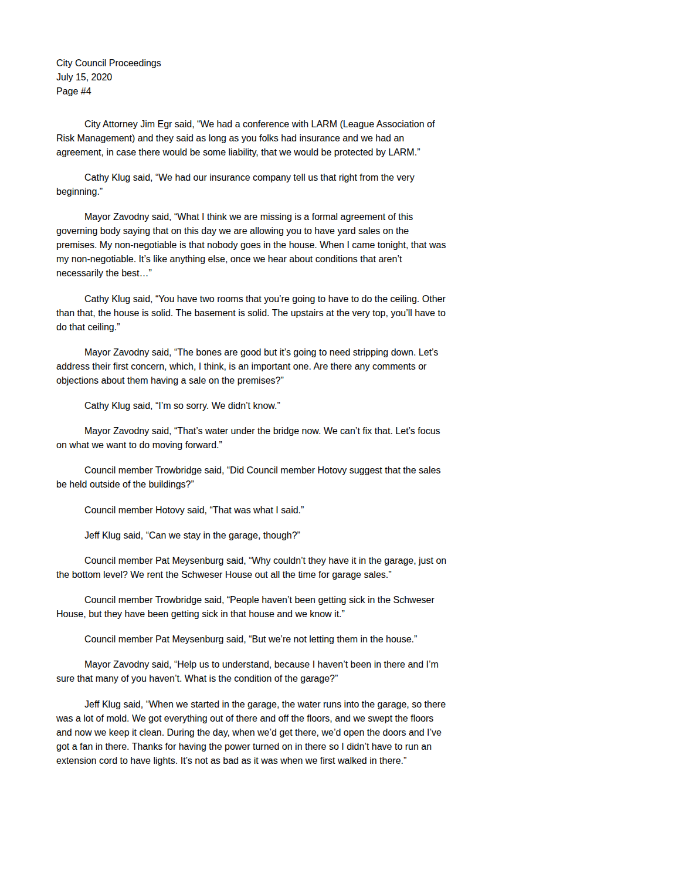City Council Proceedings
July 15, 2020
Page #4
City Attorney Jim Egr said, “We had a conference with LARM (League Association of Risk Management) and they said as long as you folks had insurance and we had an agreement, in case there would be some liability, that we would be protected by LARM.”
Cathy Klug said, “We had our insurance company tell us that right from the very beginning.”
Mayor Zavodny said, “What I think we are missing is a formal agreement of this governing body saying that on this day we are allowing you to have yard sales on the premises. My non-negotiable is that nobody goes in the house. When I came tonight, that was my non-negotiable. It’s like anything else, once we hear about conditions that aren’t necessarily the best…”
Cathy Klug said, “You have two rooms that you’re going to have to do the ceiling. Other than that, the house is solid. The basement is solid. The upstairs at the very top, you’ll have to do that ceiling.”
Mayor Zavodny said, “The bones are good but it’s going to need stripping down. Let’s address their first concern, which, I think, is an important one. Are there any comments or objections about them having a sale on the premises?”
Cathy Klug said, “I’m so sorry. We didn’t know.”
Mayor Zavodny said, “That’s water under the bridge now. We can’t fix that. Let’s focus on what we want to do moving forward.”
Council member Trowbridge said, “Did Council member Hotovy suggest that the sales be held outside of the buildings?”
Council member Hotovy said, “That was what I said.”
Jeff Klug said, “Can we stay in the garage, though?”
Council member Pat Meysenburg said, “Why couldn’t they have it in the garage, just on the bottom level? We rent the Schweser House out all the time for garage sales.”
Council member Trowbridge said, “People haven’t been getting sick in the Schweser House, but they have been getting sick in that house and we know it.”
Council member Pat Meysenburg said, “But we’re not letting them in the house.”
Mayor Zavodny said, “Help us to understand, because I haven’t been in there and I’m sure that many of you haven’t. What is the condition of the garage?”
Jeff Klug said, “When we started in the garage, the water runs into the garage, so there was a lot of mold. We got everything out of there and off the floors, and we swept the floors and now we keep it clean. During the day, when we’d get there, we’d open the doors and I’ve got a fan in there. Thanks for having the power turned on in there so I didn’t have to run an extension cord to have lights. It’s not as bad as it was when we first walked in there.”